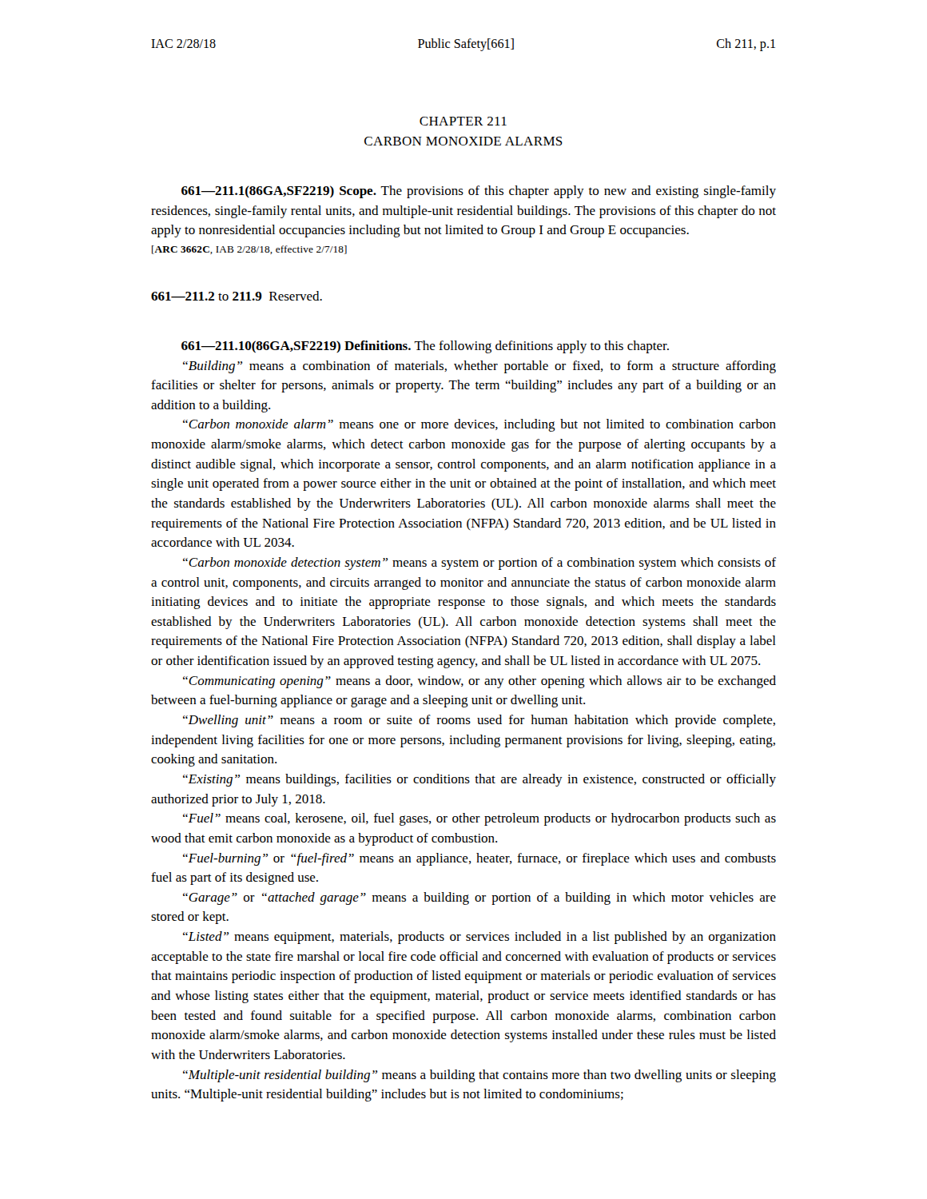IAC 2/28/18
Public Safety[661]
Ch 211, p.1
CHAPTER 211 CARBON MONOXIDE ALARMS
661—211.1(86GA,SF2219) Scope. The provisions of this chapter apply to new and existing single-family residences, single-family rental units, and multiple-unit residential buildings. The provisions of this chapter do not apply to nonresidential occupancies including but not limited to Group I and Group E occupancies.
[ARC 3662C, IAB 2/28/18, effective 2/7/18]
661—211.2 to 211.9 Reserved.
661—211.10(86GA,SF2219) Definitions. The following definitions apply to this chapter.
“Building” means a combination of materials, whether portable or fixed, to form a structure affording facilities or shelter for persons, animals or property. The term “building” includes any part of a building or an addition to a building.
“Carbon monoxide alarm” means one or more devices, including but not limited to combination carbon monoxide alarm/smoke alarms, which detect carbon monoxide gas for the purpose of alerting occupants by a distinct audible signal, which incorporate a sensor, control components, and an alarm notification appliance in a single unit operated from a power source either in the unit or obtained at the point of installation, and which meet the standards established by the Underwriters Laboratories (UL). All carbon monoxide alarms shall meet the requirements of the National Fire Protection Association (NFPA) Standard 720, 2013 edition, and be UL listed in accordance with UL 2034.
“Carbon monoxide detection system” means a system or portion of a combination system which consists of a control unit, components, and circuits arranged to monitor and annunciate the status of carbon monoxide alarm initiating devices and to initiate the appropriate response to those signals, and which meets the standards established by the Underwriters Laboratories (UL). All carbon monoxide detection systems shall meet the requirements of the National Fire Protection Association (NFPA) Standard 720, 2013 edition, shall display a label or other identification issued by an approved testing agency, and shall be UL listed in accordance with UL 2075.
“Communicating opening” means a door, window, or any other opening which allows air to be exchanged between a fuel-burning appliance or garage and a sleeping unit or dwelling unit.
“Dwelling unit” means a room or suite of rooms used for human habitation which provide complete, independent living facilities for one or more persons, including permanent provisions for living, sleeping, eating, cooking and sanitation.
“Existing” means buildings, facilities or conditions that are already in existence, constructed or officially authorized prior to July 1, 2018.
“Fuel” means coal, kerosene, oil, fuel gases, or other petroleum products or hydrocarbon products such as wood that emit carbon monoxide as a byproduct of combustion.
“Fuel-burning” or “fuel-fired” means an appliance, heater, furnace, or fireplace which uses and combusts fuel as part of its designed use.
“Garage” or “attached garage” means a building or portion of a building in which motor vehicles are stored or kept.
“Listed” means equipment, materials, products or services included in a list published by an organization acceptable to the state fire marshal or local fire code official and concerned with evaluation of products or services that maintains periodic inspection of production of listed equipment or materials or periodic evaluation of services and whose listing states either that the equipment, material, product or service meets identified standards or has been tested and found suitable for a specified purpose. All carbon monoxide alarms, combination carbon monoxide alarm/smoke alarms, and carbon monoxide detection systems installed under these rules must be listed with the Underwriters Laboratories.
“Multiple-unit residential building” means a building that contains more than two dwelling units or sleeping units. “Multiple-unit residential building” includes but is not limited to condominiums;